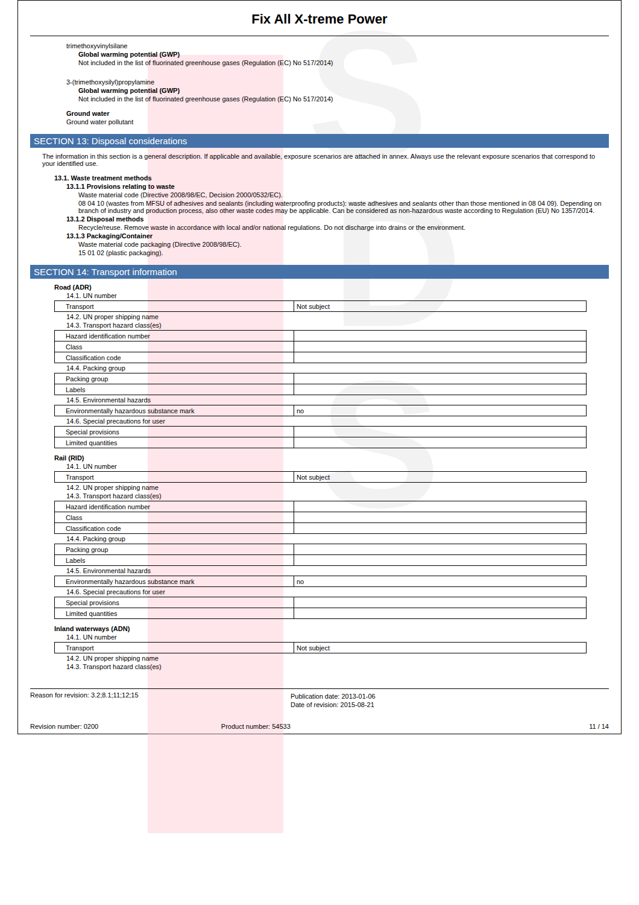S D S
Fix All X-treme Power
trimethoxyvinylsilane
Global warming potential (GWP)
Not included in the list of fluorinated greenhouse gases (Regulation (EC) No 517/2014)
3-(trimethoxysilyl)propylamine
Global warming potential (GWP)
Not included in the list of fluorinated greenhouse gases (Regulation (EC) No 517/2014)
Ground water
Ground water pollutant
SECTION 13: Disposal considerations
The information in this section is a general description. If applicable and available, exposure scenarios are attached in annex. Always use the relevant exposure scenarios that correspond to your identified use.
13.1. Waste treatment methods
13.1.1 Provisions relating to waste
Waste material code (Directive 2008/98/EC, Decision 2000/0532/EC).
08 04 10 (wastes from MFSU of adhesives and sealants (including waterproofing products): waste adhesives and sealants other than those mentioned in 08 04 09). Depending on branch of industry and production process, also other waste codes may be applicable. Can be considered as non-hazardous waste according to Regulation (EU) No 1357/2014.
13.1.2 Disposal methods
Recycle/reuse. Remove waste in accordance with local and/or national regulations. Do not discharge into drains or the environment.
13.1.3 Packaging/Container
Waste material code packaging (Directive 2008/98/EC).
15 01 02 (plastic packaging).
SECTION 14: Transport information
Road (ADR)
14.1. UN number
| Transport | Not subject |
14.2. UN proper shipping name
14.3. Transport hazard class(es)
| Hazard identification number | |
| Class | |
| Classification code | |
14.4. Packing group
| Packing group | |
| Labels | |
14.5. Environmental hazards
| Environmentally hazardous substance mark | no |
14.6. Special precautions for user
| Special provisions | |
| Limited quantities | |
Rail (RID)
14.1. UN number
| Transport | Not subject |
14.2. UN proper shipping name
14.3. Transport hazard class(es)
| Hazard identification number | |
| Class | |
| Classification code | |
14.4. Packing group
| Packing group | |
| Labels | |
14.5. Environmental hazards
| Environmentally hazardous substance mark | no |
14.6. Special precautions for user
| Special provisions | |
| Limited quantities | |
Inland waterways (ADN)
14.1. UN number
| Transport | Not subject |
14.2. UN proper shipping name
14.3. Transport hazard class(es)
Reason for revision: 3.2;8.1;11;12;15
Publication date: 2013-01-06
Date of revision: 2015-08-21
Revision number: 0200
Product number: 54533
11 / 14